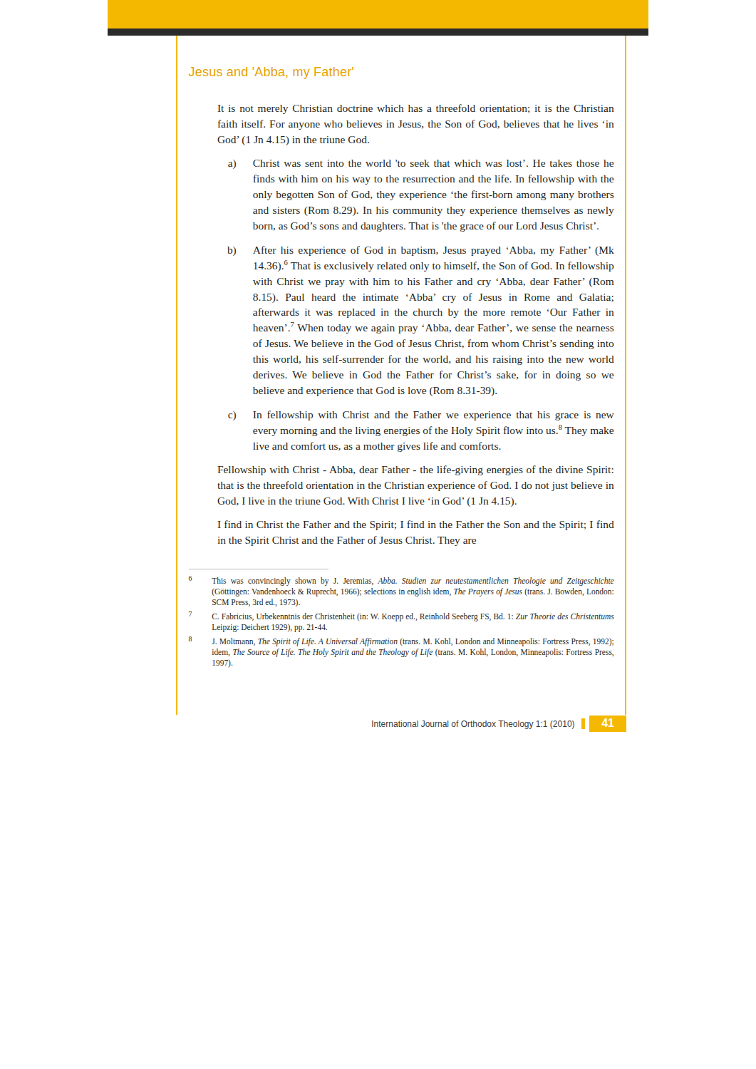Jesus and 'Abba, my Father'
It is not merely Christian doctrine which has a threefold orientation; it is the Christian faith itself. For anyone who believes in Jesus, the Son of God, believes that he lives ‘in God’ (1 Jn 4.15) in the triune God.
a) Christ was sent into the world 'to seek that which was lost’. He takes those he finds with him on his way to the resurrection and the life. In fellowship with the only begotten Son of God, they experience ‘the first-born among many brothers and sisters (Rom 8.29). In his community they experience themselves as newly born, as God’s sons and daughters. That is 'the grace of our Lord Jesus Christ’.
b) After his experience of God in baptism, Jesus prayed ‘Abba, my Father’ (Mk 14.36).6 That is exclusively related only to himself, the Son of God. In fellowship with Christ we pray with him to his Father and cry ‘Abba, dear Father’ (Rom 8.15). Paul heard the intimate ‘Abba’ cry of Jesus in Rome and Galatia; afterwards it was replaced in the church by the more remote ‘Our Father in heaven’.7 When today we again pray ‘Abba, dear Father’, we sense the nearness of Jesus. We believe in the God of Jesus Christ, from whom Christ’s sending into this world, his self-surrender for the world, and his raising into the new world derives. We believe in God the Father for Christ’s sake, for in doing so we believe and experience that God is love (Rom 8.31-39).
c) In fellowship with Christ and the Father we experience that his grace is new every morning and the living energies of the Holy Spirit flow into us.8 They make live and comfort us, as a mother gives life and comforts.
Fellowship with Christ - Abba, dear Father - the life-giving energies of the divine Spirit: that is the threefold orientation in the Christian experience of God. I do not just believe in God, I live in the triune God. With Christ I live ‘in God’ (1 Jn 4.15).
I find in Christ the Father and the Spirit; I find in the Father the Son and the Spirit; I find in the Spirit Christ and the Father of Jesus Christ. They are
6 This was convincingly shown by J. Jeremias, Abba. Studien zur neutestamentlichen Theologie und Zeitgeschichte (Göttingen: Vandenhoeck & Ruprecht, 1966); selections in english idem, The Prayers of Jesus (trans. J. Bowden, London: SCM Press, 3rd ed., 1973).
7 C. Fabricius, Urbekenntnis der Christenheit (in: W. Koepp ed., Reinhold Seeberg FS, Bd. 1: Zur Theorie des Christentums Leipzig: Deichert 1929), pp. 21-44.
8 J. Moltmann, The Spirit of Life. A Universal Affirmation (trans. M. Kohl, London and Minneapolis: Fortress Press, 1992); idem, The Source of Life. The Holy Spirit and the Theology of Life (trans. M. Kohl, London, Minneapolis: Fortress Press, 1997).
International Journal of Orthodox Theology 1:1 (2010) 41